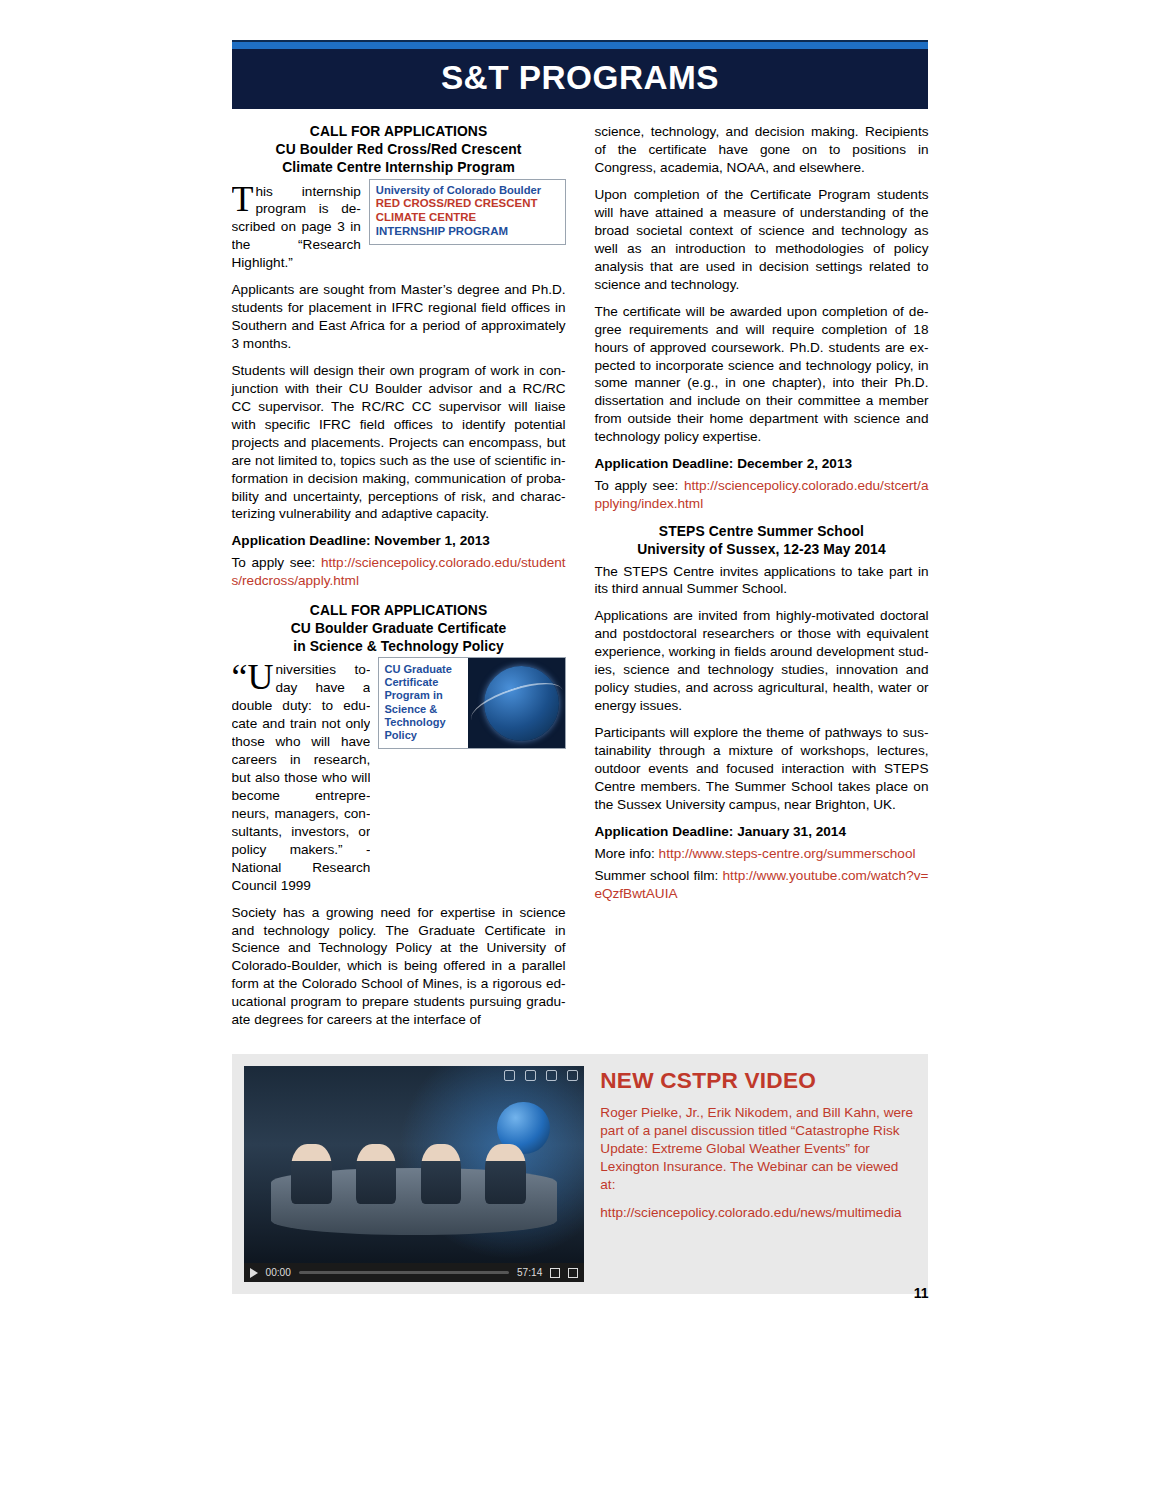S&T PROGRAMS
CALL FOR APPLICATIONS
CU Boulder Red Cross/Red Crescent
Climate Centre Internship Program
University of Colorado Boulder
RED CROSS/RED CRESCENT
CLIMATE CENTRE
INTERNSHIP PROGRAM
This internship program is described on page 3 in the “Research Highlight.”
Applicants are sought from Master’s degree and Ph.D. students for placement in IFRC regional field offices in Southern and East Africa for a period of approximately 3 months.
Students will design their own program of work in conjunction with their CU Boulder advisor and a RC/RC CC supervisor. The RC/RC CC supervisor will liaise with specific IFRC field offices to identify potential projects and placements. Projects can encompass, but are not limited to, topics such as the use of scientific information in decision making, communication of probability and uncertainty, perceptions of risk, and characterizing vulnerability and adaptive capacity.
Application Deadline: November 1, 2013
To apply see: http://sciencepolicy.colorado.edu/students/redcross/apply.html
CALL FOR APPLICATIONS
CU Boulder Graduate Certificate
in Science & Technology Policy
CU Graduate
Certificate
Program in
Science &
Technology Policy
“Universities today have a double duty: to educate and train not only those who will have careers in research, but also those who will become entrepreneurs, managers, consultants, investors, or policy makers.” - National Research Council 1999
Society has a growing need for expertise in science and technology policy. The Graduate Certificate in Science and Technology Policy at the University of Colorado-Boulder, which is being offered in a parallel form at the Colorado School of Mines, is a rigorous educational program to prepare students pursuing graduate degrees for careers at the interface of
science, technology, and decision making. Recipients of the certificate have gone on to positions in Congress, academia, NOAA, and elsewhere.
Upon completion of the Certificate Program students will have attained a measure of understanding of the broad societal context of science and technology as well as an introduction to methodologies of policy analysis that are used in decision settings related to science and technology.
The certificate will be awarded upon completion of degree requirements and will require completion of 18 hours of approved coursework. Ph.D. students are expected to incorporate science and technology policy, in some manner (e.g., in one chapter), into their Ph.D. dissertation and include on their committee a member from outside their home department with science and technology policy expertise.
Application Deadline: December 2, 2013
To apply see: http://sciencepolicy.colorado.edu/stcert/applying/index.html
STEPS Centre Summer School
University of Sussex, 12-23 May 2014
The STEPS Centre invites applications to take part in its third annual Summer School.
Applications are invited from highly-motivated doctoral and postdoctoral researchers or those with equivalent experience, working in fields around development studies, science and technology studies, innovation and policy studies, and across agricultural, health, water or energy issues.
Participants will explore the theme of pathways to sustainability through a mixture of workshops, lectures, outdoor events and focused interaction with STEPS Centre members. The Summer School takes place on the Sussex University campus, near Brighton, UK.
Application Deadline: January 31, 2014
More info: http://www.steps-centre.org/summerschool
Summer school film: http://www.youtube.com/watch?v=eQzfBwtAUIA
00:00
57:14
NEW CSTPR VIDEO
Roger Pielke, Jr., Erik Nikodem, and Bill Kahn, were part of a panel discussion titled “Catastrophe Risk Update: Extreme Global Weather Events” for Lexington Insurance. The Webinar can be viewed at:
http://sciencepolicy.colorado.edu/news/multimedia
11